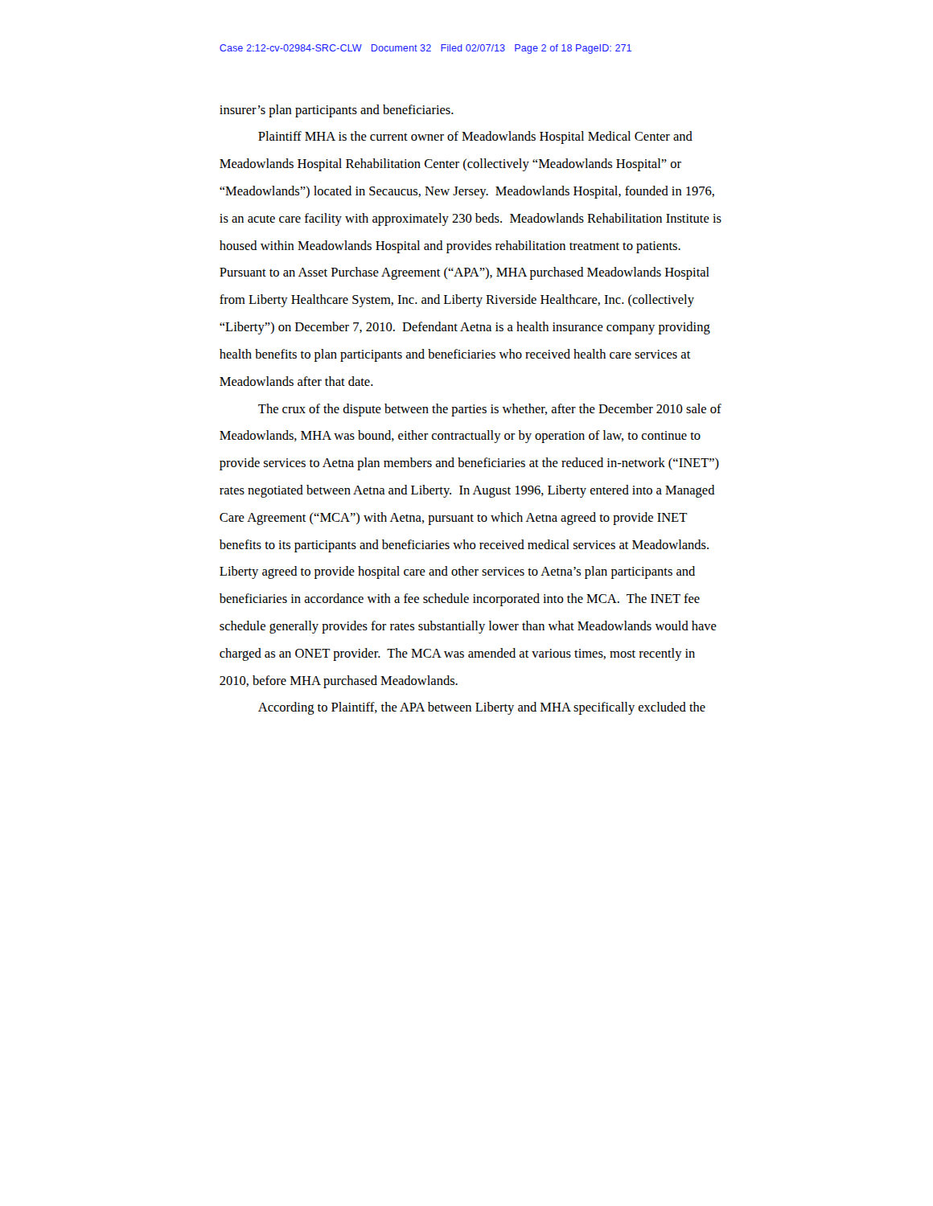Case 2:12-cv-02984-SRC-CLW Document 32 Filed 02/07/13 Page 2 of 18 PageID: 271
insurer’s plan participants and beneficiaries.
Plaintiff MHA is the current owner of Meadowlands Hospital Medical Center and Meadowlands Hospital Rehabilitation Center (collectively “Meadowlands Hospital” or “Meadowlands”) located in Secaucus, New Jersey. Meadowlands Hospital, founded in 1976, is an acute care facility with approximately 230 beds. Meadowlands Rehabilitation Institute is housed within Meadowlands Hospital and provides rehabilitation treatment to patients. Pursuant to an Asset Purchase Agreement (“APA”), MHA purchased Meadowlands Hospital from Liberty Healthcare System, Inc. and Liberty Riverside Healthcare, Inc. (collectively “Liberty”) on December 7, 2010. Defendant Aetna is a health insurance company providing health benefits to plan participants and beneficiaries who received health care services at Meadowlands after that date.
The crux of the dispute between the parties is whether, after the December 2010 sale of Meadowlands, MHA was bound, either contractually or by operation of law, to continue to provide services to Aetna plan members and beneficiaries at the reduced in-network (“INET”) rates negotiated between Aetna and Liberty. In August 1996, Liberty entered into a Managed Care Agreement (“MCA”) with Aetna, pursuant to which Aetna agreed to provide INET benefits to its participants and beneficiaries who received medical services at Meadowlands. Liberty agreed to provide hospital care and other services to Aetna’s plan participants and beneficiaries in accordance with a fee schedule incorporated into the MCA. The INET fee schedule generally provides for rates substantially lower than what Meadowlands would have charged as an ONET provider. The MCA was amended at various times, most recently in 2010, before MHA purchased Meadowlands.
According to Plaintiff, the APA between Liberty and MHA specifically excluded the